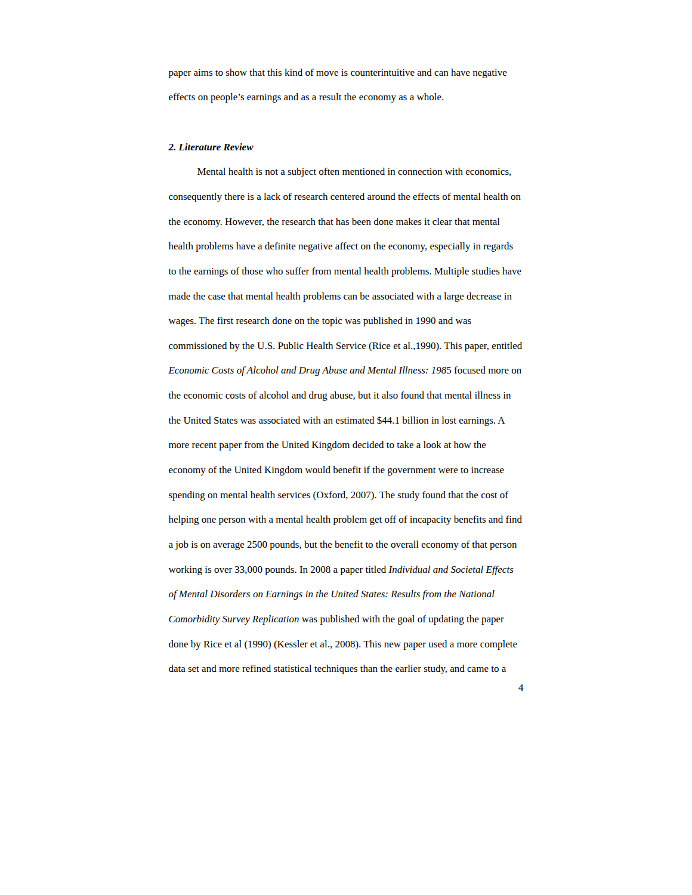paper aims to show that this kind of move is counterintuitive and can have negative effects on people’s earnings and as a result the economy as a whole.
2. Literature Review
Mental health is not a subject often mentioned in connection with economics, consequently there is a lack of research centered around the effects of mental health on the economy. However, the research that has been done makes it clear that mental health problems have a definite negative affect on the economy, especially in regards to the earnings of those who suffer from mental health problems. Multiple studies have made the case that mental health problems can be associated with a large decrease in wages. The first research done on the topic was published in 1990 and was commissioned by the U.S. Public Health Service (Rice et al.,1990). This paper, entitled Economic Costs of Alcohol and Drug Abuse and Mental Illness: 1985 focused more on the economic costs of alcohol and drug abuse, but it also found that mental illness in the United States was associated with an estimated $44.1 billion in lost earnings. A more recent paper from the United Kingdom decided to take a look at how the economy of the United Kingdom would benefit if the government were to increase spending on mental health services (Oxford, 2007). The study found that the cost of helping one person with a mental health problem get off of incapacity benefits and find a job is on average 2500 pounds, but the benefit to the overall economy of that person working is over 33,000 pounds. In 2008 a paper titled Individual and Societal Effects of Mental Disorders on Earnings in the United States: Results from the National Comorbidity Survey Replication was published with the goal of updating the paper done by Rice et al (1990) (Kessler et al., 2008). This new paper used a more complete data set and more refined statistical techniques than the earlier study, and came to a
4